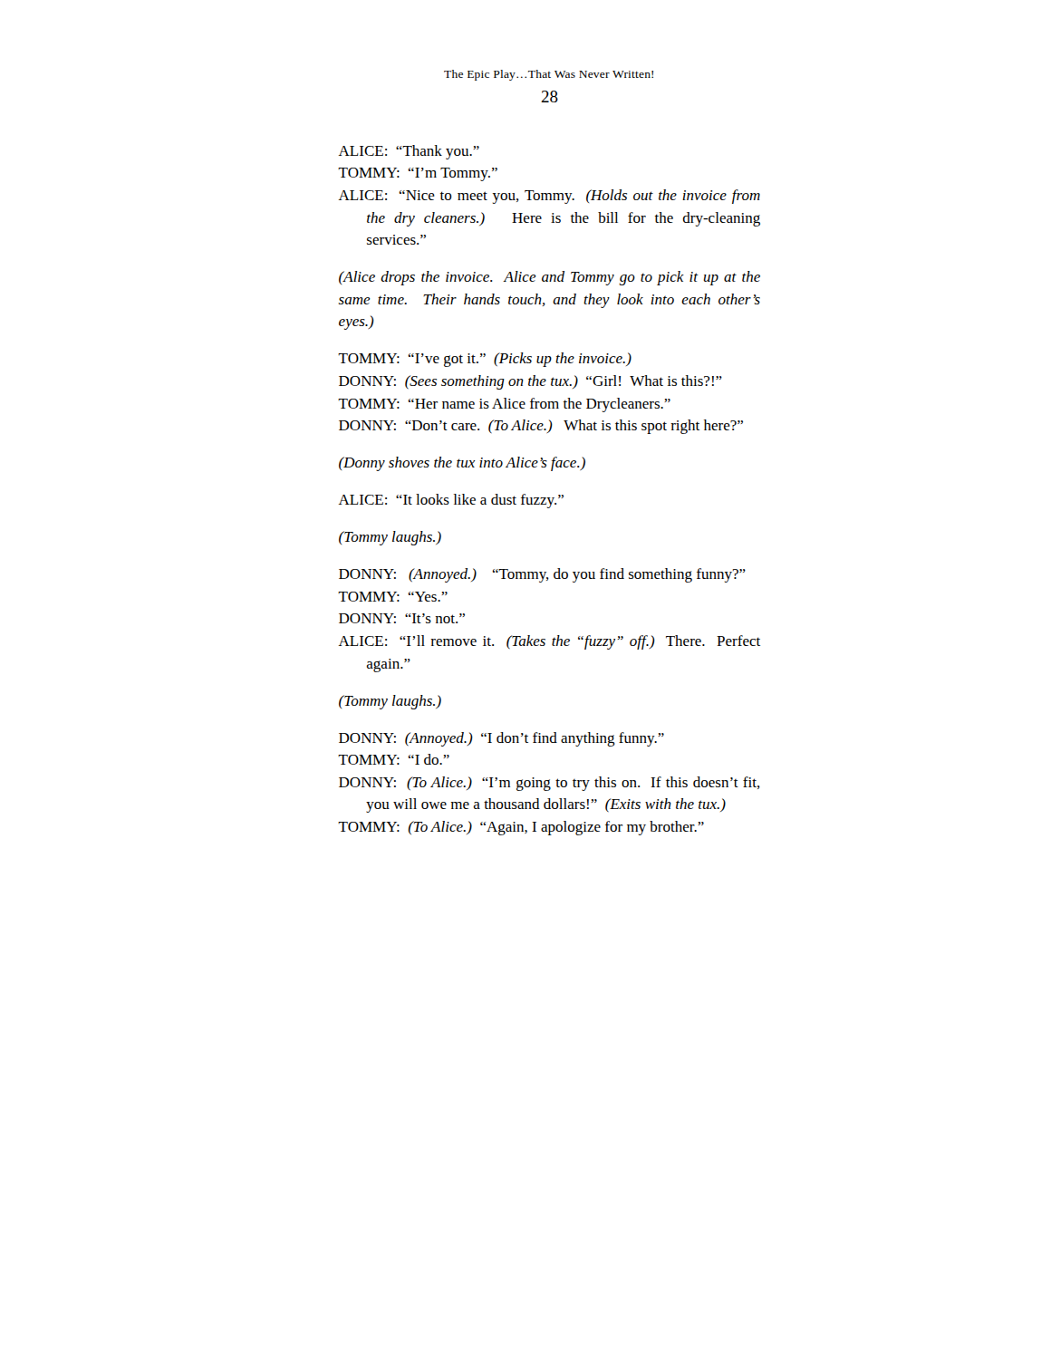The Epic Play…That Was Never Written!
28
ALICE: “Thank you.”
TOMMY: “I’m Tommy.”
ALICE: “Nice to meet you, Tommy. (Holds out the invoice from the dry cleaners.) Here is the bill for the dry-cleaning services.”
(Alice drops the invoice. Alice and Tommy go to pick it up at the same time. Their hands touch, and they look into each other’s eyes.)
TOMMY: “I’ve got it.” (Picks up the invoice.)
DONNY: (Sees something on the tux.) “Girl! What is this?!”
TOMMY: “Her name is Alice from the Drycleaners.”
DONNY: “Don’t care. (To Alice.) What is this spot right here?”
(Donny shoves the tux into Alice’s face.)
ALICE: “It looks like a dust fuzzy.”
(Tommy laughs.)
DONNY: (Annoyed.) “Tommy, do you find something funny?”
TOMMY: “Yes.”
DONNY: “It’s not.”
ALICE: “I’ll remove it. (Takes the “fuzzy” off.) There. Perfect again.”
(Tommy laughs.)
DONNY: (Annoyed.) “I don’t find anything funny.”
TOMMY: “I do.”
DONNY: (To Alice.) “I’m going to try this on. If this doesn’t fit, you will owe me a thousand dollars!” (Exits with the tux.)
TOMMY: (To Alice.) “Again, I apologize for my brother.”